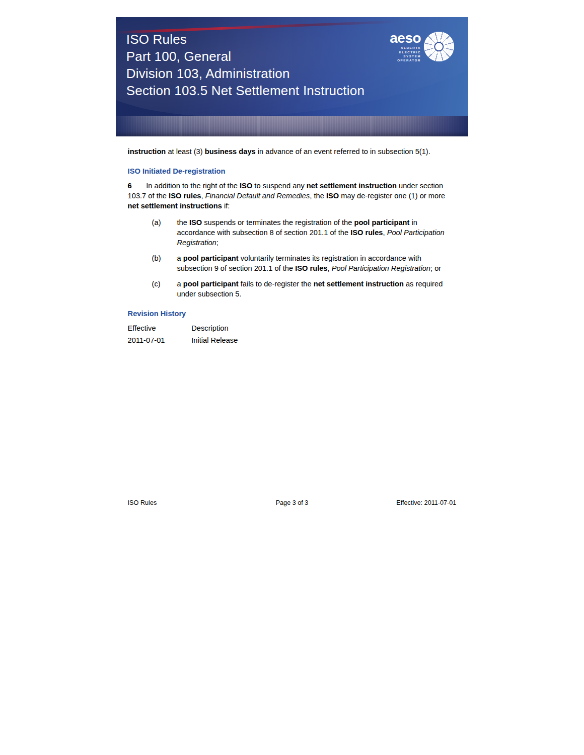ISO Rules Part 100, General Division 103, Administration Section 103.5 Net Settlement Instruction
aeso
ALBERTA
ELECTRIC
SYSTEM
OPERATOR
instruction at least (3) business days in advance of an event referred to in subsection 5(1).
ISO Initiated De-registration
6 In addition to the right of the ISO to suspend any net settlement instruction under section 103.7 of the ISO rules, Financial Default and Remedies, the ISO may de-register one (1) or more net settlement instructions if:
(a)
the ISO suspends or terminates the registration of the pool participant in accordance with subsection 8 of section 201.1 of the ISO rules, Pool Participation Registration;
(b)
a pool participant voluntarily terminates its registration in accordance with subsection 9 of section 201.1 of the ISO rules, Pool Participation Registration; or
(c)
a pool participant fails to de-register the net settlement instruction as required under subsection 5.
Revision History
| Effective | Description |
| 2011-07-01 | Initial Release |
ISO Rules
Page 3 of 3
Effective: 2011-07-01